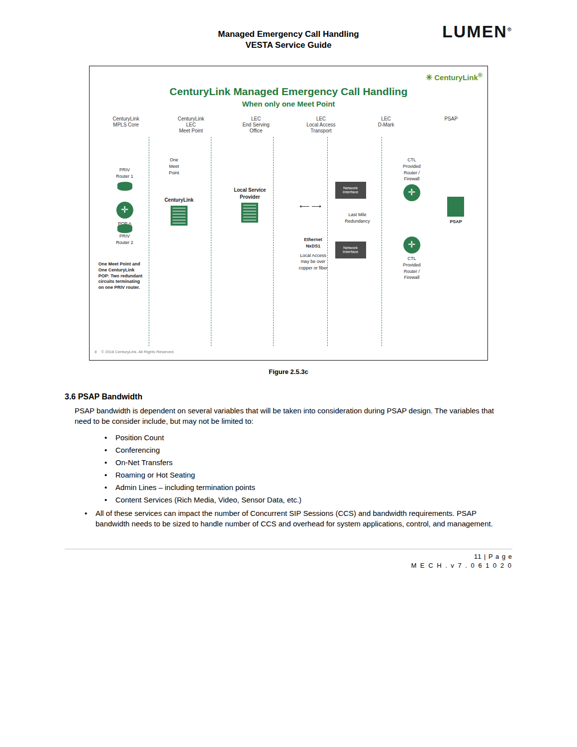LUMEN®
Managed Emergency Call Handling
VESTA Service Guide
✳ CenturyLink®
CenturyLink Managed Emergency Call Handling
When only one Meet Point
CenturyLink
MPLS Core
CenturyLink
LEC
Meet Point
LEC
End Serving
Office
LEC
Local Access
Transport
LEC
D-Mark
PSAP
PRIV
Router 1
POP A
PRIV
Router 2
One
Meet
Point
CenturyLink
Local Service
Provider
⟵ ⟶
Ethernet
NxDS1
Local Access
may be over
copper or fiber
Network
Interface
Last Mile
Redundancy
Network
Interface
CTL
Provided
Router /
Firewall
CTL
Provided
Router /
Firewall
PSAP
One Meet Point and
One CenturyLink
POP: Two redundant
circuits terminating
on one PRIV router.
8 © 2018 CenturyLink. All Rights Reserved.
Figure 2.5.3c
3.6 PSAP Bandwidth
PSAP bandwidth is dependent on several variables that will be taken into consideration during PSAP design. The variables that need to be consider include, but may not be limited to:
Position Count
Conferencing
On-Net Transfers
Roaming or Hot Seating
Admin Lines – including termination points
Content Services (Rich Media, Video, Sensor Data, etc.)
All of these services can impact the number of Concurrent SIP Sessions (CCS) and bandwidth requirements. PSAP bandwidth needs to be sized to handle number of CCS and overhead for system applications, control, and management.
11 | P a g e M E C H . v 7 . 0 6 1 0 2 0